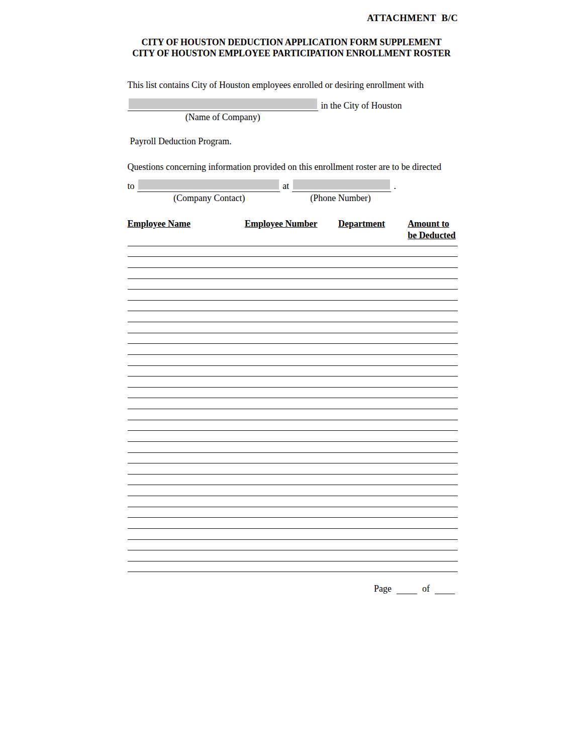ATTACHMENT B/C
CITY OF HOUSTON DEDUCTION APPLICATION FORM SUPPLEMENT
CITY OF HOUSTON EMPLOYEE PARTICIPATION ENROLLMENT ROSTER
This list contains City of Houston employees enrolled or desiring enrollment with
in the City of Houston
(Name of Company)
Payroll Deduction Program.
Questions concerning information provided on this enrollment roster are to be directed
to
at
.
(Company Contact)
(Phone Number)
Employee Name
Employee Number
Department
Amount tobe Deducted
Page of